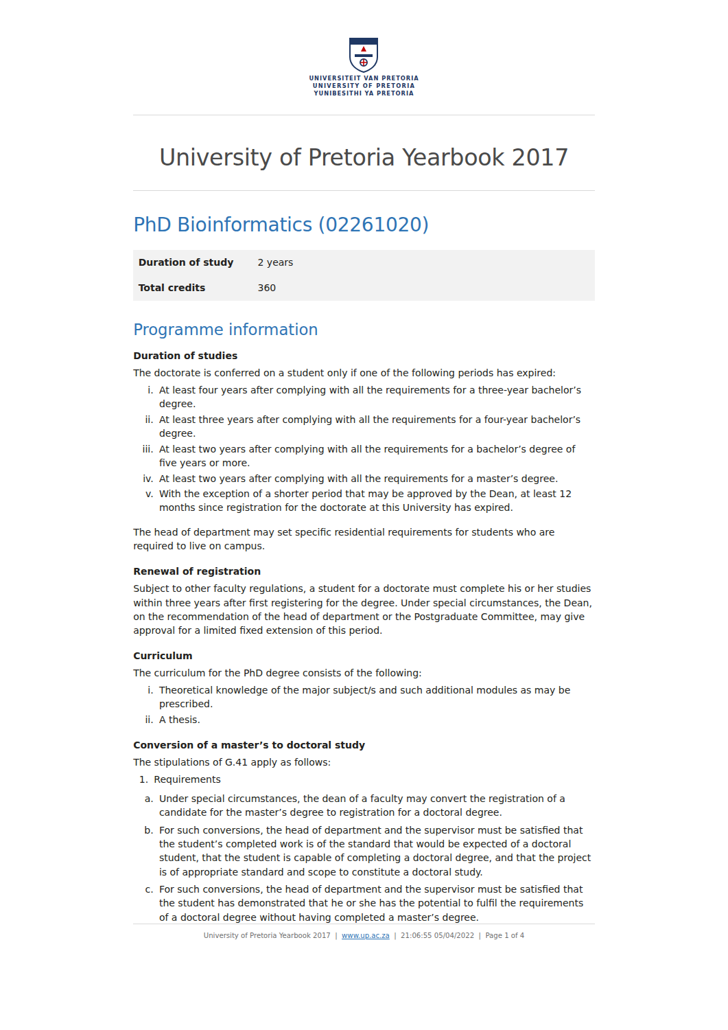Universiteit van Pretoria
University of Pretoria
Yunibesithi ya Pretoria
University of Pretoria Yearbook 2017
PhD Bioinformatics (02261020)
| Duration of study | 2 years | |
| Total credits | 360 | |
Programme information
Duration of studies
The doctorate is conferred on a student only if one of the following periods has expired:
At least four years after complying with all the requirements for a three-year bachelor’s degree.
At least three years after complying with all the requirements for a four-year bachelor’s degree.
At least two years after complying with all the requirements for a bachelor’s degree of five years or more.
At least two years after complying with all the requirements for a master’s degree.
With the exception of a shorter period that may be approved by the Dean, at least 12 months since registration for the doctorate at this University has expired.
The head of department may set specific residential requirements for students who are required to live on campus.
Renewal of registration
Subject to other faculty regulations, a student for a doctorate must complete his or her studies within three years after first registering for the degree. Under special circumstances, the Dean, on the recommendation of the head of department or the Postgraduate Committee, may give approval for a limited fixed extension of this period.
Curriculum
The curriculum for the PhD degree consists of the following:
Theoretical knowledge of the major subject/s and such additional modules as may be prescribed.
A thesis.
Conversion of a master’s to doctoral study
The stipulations of G.41 apply as follows:
Requirements
Under special circumstances, the dean of a faculty may convert the registration of a candidate for the master’s degree to registration for a doctoral degree.
For such conversions, the head of department and the supervisor must be satisfied that the student’s completed work is of the standard that would be expected of a doctoral student, that the student is capable of completing a doctoral degree, and that the project is of appropriate standard and scope to constitute a doctoral study.
For such conversions, the head of department and the supervisor must be satisfied that the student has demonstrated that he or she has the potential to fulfil the requirements of a doctoral degree without having completed a master’s degree.
University of Pretoria Yearbook 2017 | www.up.ac.za | 21:06:55 05/04/2022 | Page 1 of 4